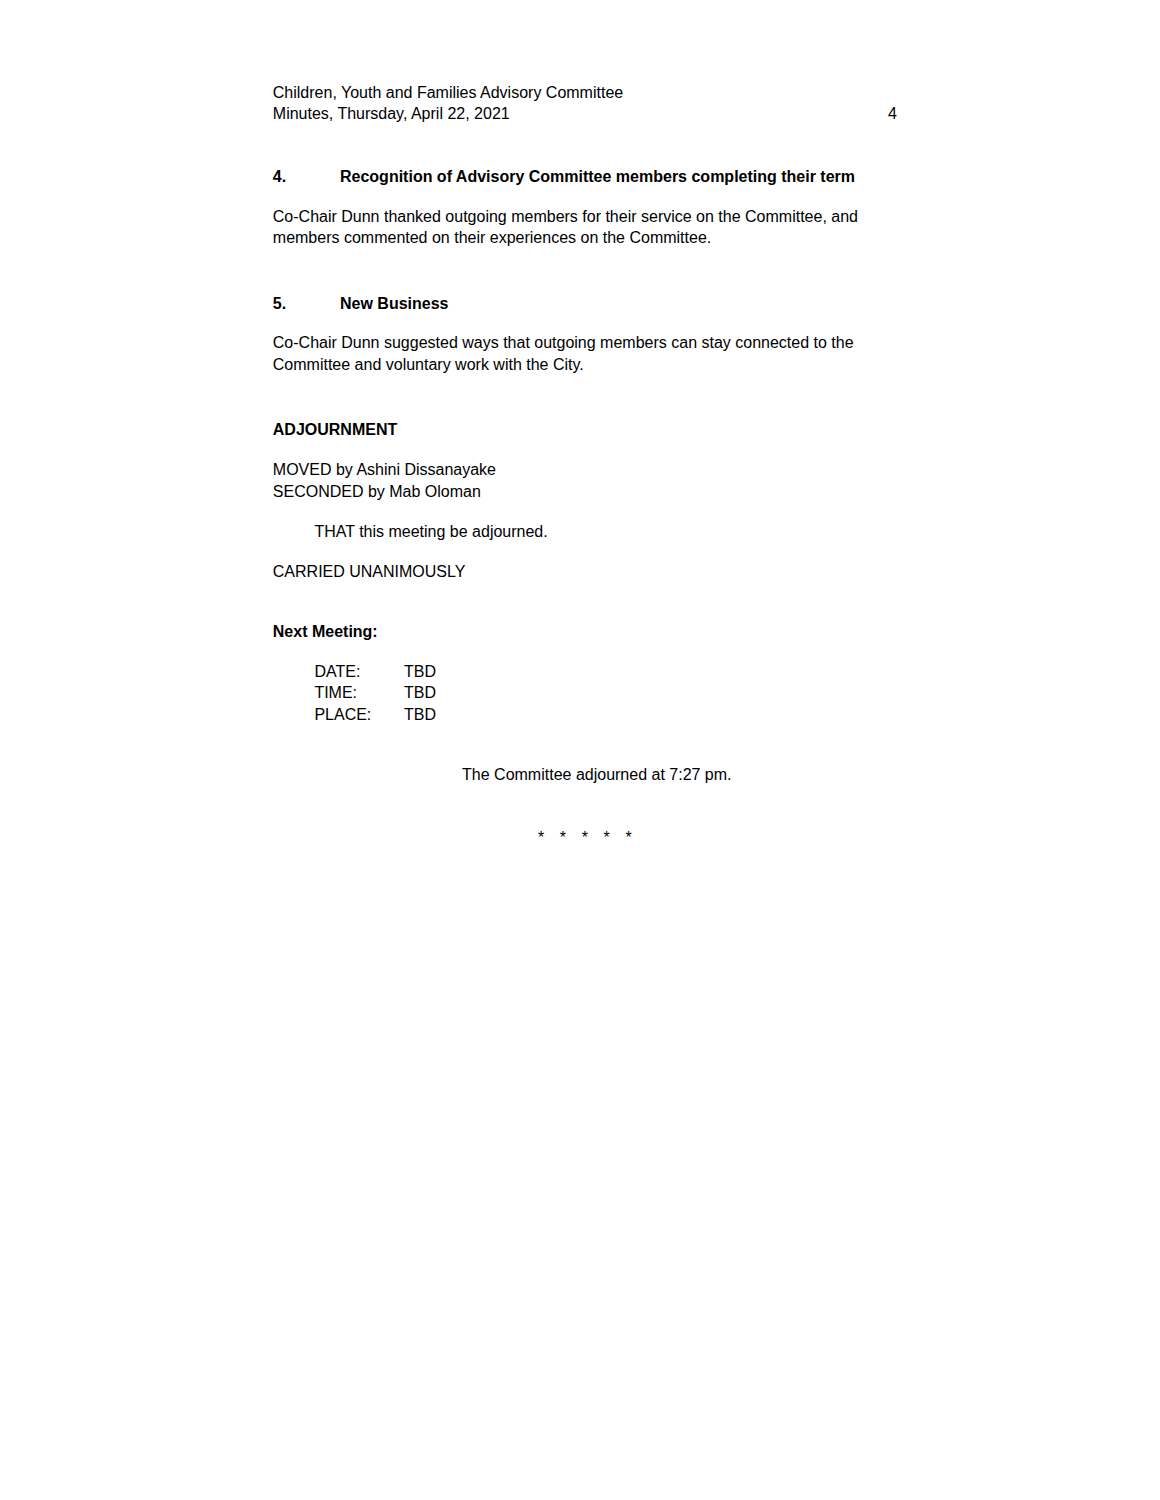Children, Youth and Families Advisory Committee
Minutes, Thursday, April 22, 2021
4
4. Recognition of Advisory Committee members completing their term
Co-Chair Dunn thanked outgoing members for their service on the Committee, and members commented on their experiences on the Committee.
5. New Business
Co-Chair Dunn suggested ways that outgoing members can stay connected to the Committee and voluntary work with the City.
ADJOURNMENT
MOVED by Ashini Dissanayake
SECONDED by Mab Oloman
THAT this meeting be adjourned.
CARRIED UNANIMOUSLY
Next Meeting:
| DATE: | TBD |
| TIME: | TBD |
| PLACE: | TBD |
The Committee adjourned at 7:27 pm.
* * * * *